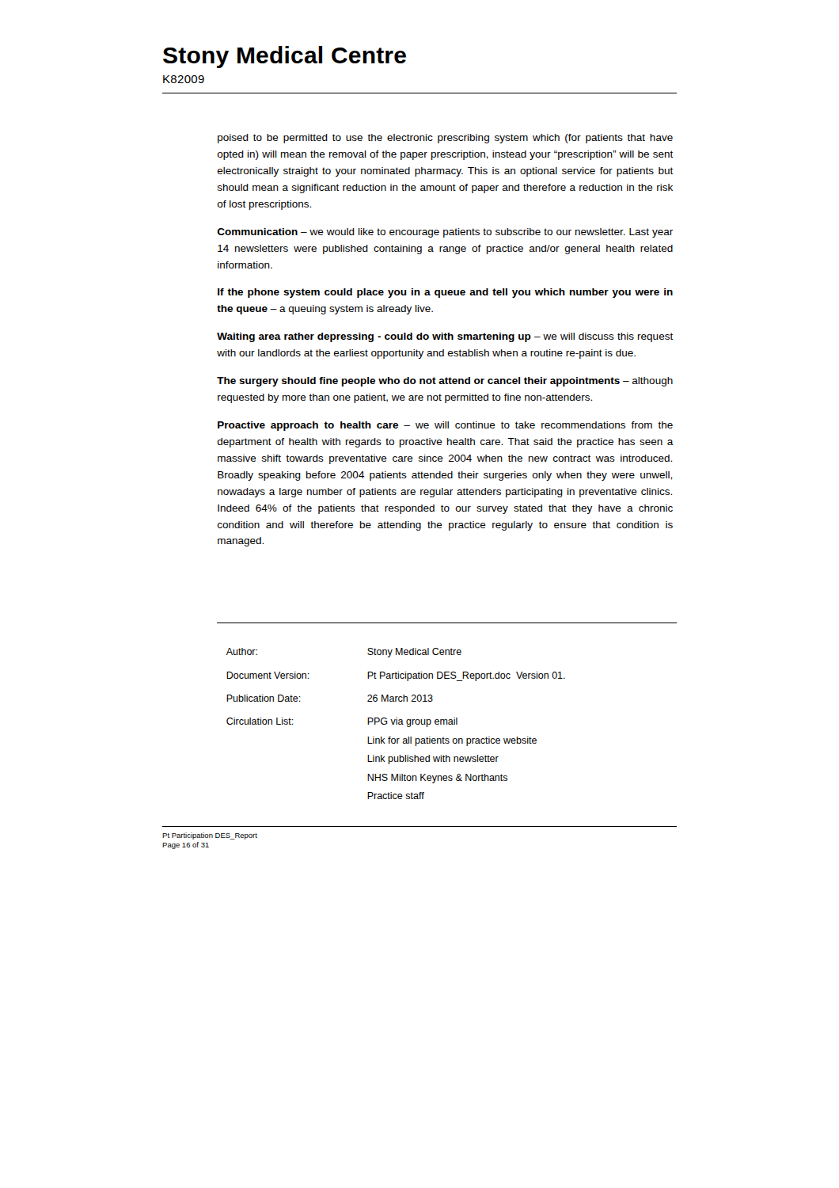Stony Medical Centre
K82009
poised to be permitted to use the electronic prescribing system which (for patients that have opted in) will mean the removal of the paper prescription, instead your “prescription” will be sent electronically straight to your nominated pharmacy. This is an optional service for patients but should mean a significant reduction in the amount of paper and therefore a reduction in the risk of lost prescriptions.
Communication – we would like to encourage patients to subscribe to our newsletter. Last year 14 newsletters were published containing a range of practice and/or general health related information.
If the phone system could place you in a queue and tell you which number you were in the queue – a queuing system is already live.
Waiting area rather depressing - could do with smartening up – we will discuss this request with our landlords at the earliest opportunity and establish when a routine re-paint is due.
The surgery should fine people who do not attend or cancel their appointments – although requested by more than one patient, we are not permitted to fine non-attenders.
Proactive approach to health care – we will continue to take recommendations from the department of health with regards to proactive health care. That said the practice has seen a massive shift towards preventative care since 2004 when the new contract was introduced. Broadly speaking before 2004 patients attended their surgeries only when they were unwell, nowadays a large number of patients are regular attenders participating in preventative clinics. Indeed 64% of the patients that responded to our survey stated that they have a chronic condition and will therefore be attending the practice regularly to ensure that condition is managed.
| Author: | Stony Medical Centre |
| Document Version: | Pt Participation DES_Report.doc Version 01. |
| Publication Date: | 26 March 2013 |
| Circulation List: | PPG via group email Link for all patients on practice website Link published with newsletter NHS Milton Keynes & Northants Practice staff |
Pt Participation DES_Report
Page 16 of 31